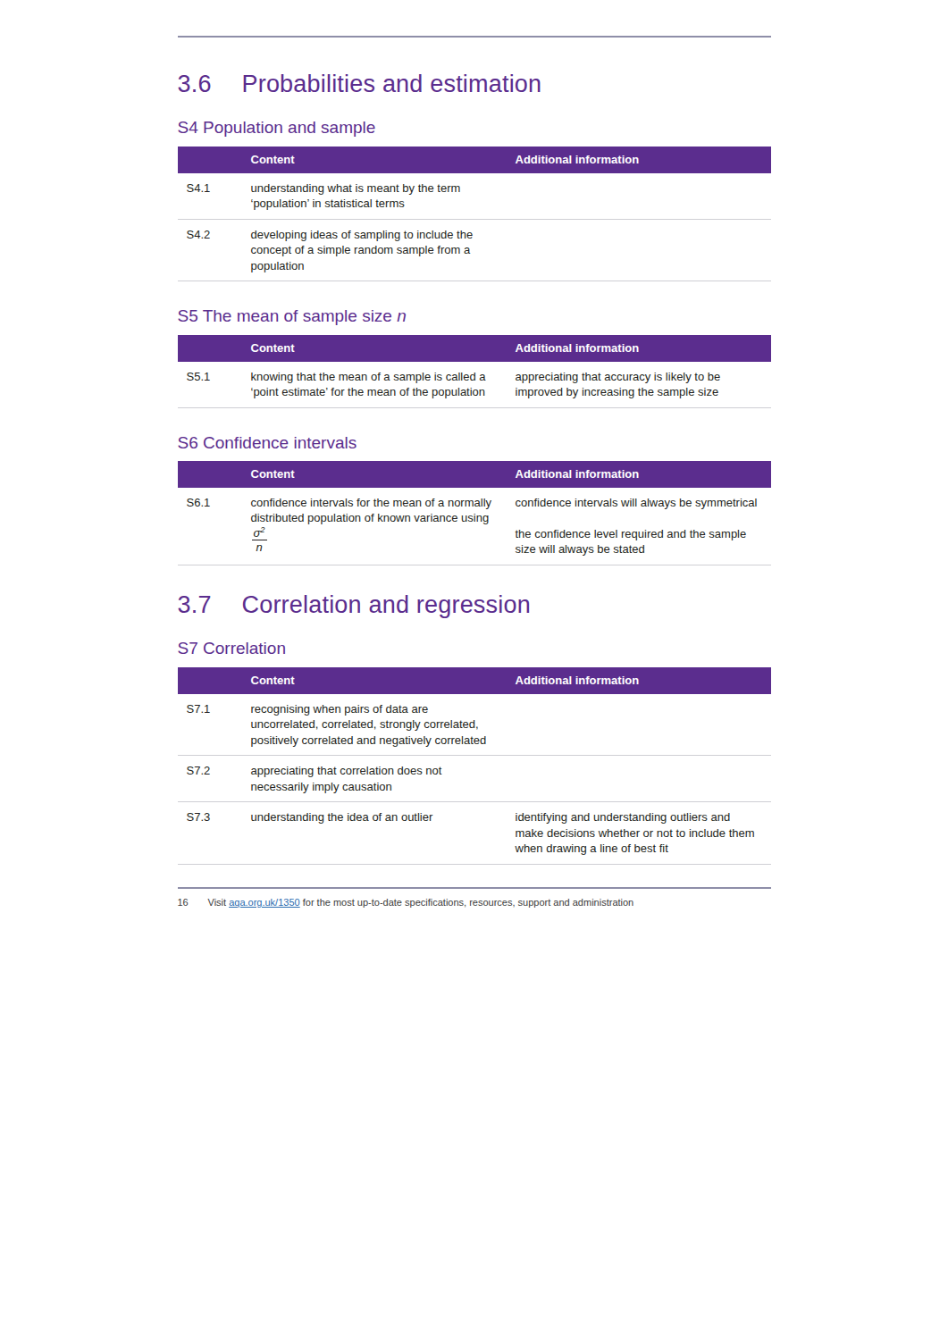3.6 Probabilities and estimation
S4 Population and sample
| | Content | Additional information |
| --- | --- | --- |
| S4.1 | understanding what is meant by the term ‘population’ in statistical terms | |
| S4.2 | developing ideas of sampling to include the concept of a simple random sample from a population | |
S5 The mean of sample size n
| | Content | Additional information |
| --- | --- | --- |
| S5.1 | knowing that the mean of a sample is called a ‘point estimate’ for the mean of the population | appreciating that accuracy is likely to be improved by increasing the sample size |
S6 Confidence intervals
| | Content | Additional information |
| --- | --- | --- |
| S6.1 | confidence intervals for the mean of a normally distributed population of known variance using σ 2 n | confidence intervals will always be symmetrical the confidence level required and the sample size will always be stated |
3.7 Correlation and regression
S7 Correlation
| | Content | Additional information |
| --- | --- | --- |
| S7.1 | recognising when pairs of data are uncorrelated, correlated, strongly correlated, positively correlated and negatively correlated | |
| S7.2 | appreciating that correlation does not necessarily imply causation | |
| S7.3 | understanding the idea of an outlier | identifying and understanding outliers and make decisions whether or not to include them when drawing a line of best fit |
16 Visit aqa.org.uk/1350 for the most up-to-date specifications, resources, support and administration